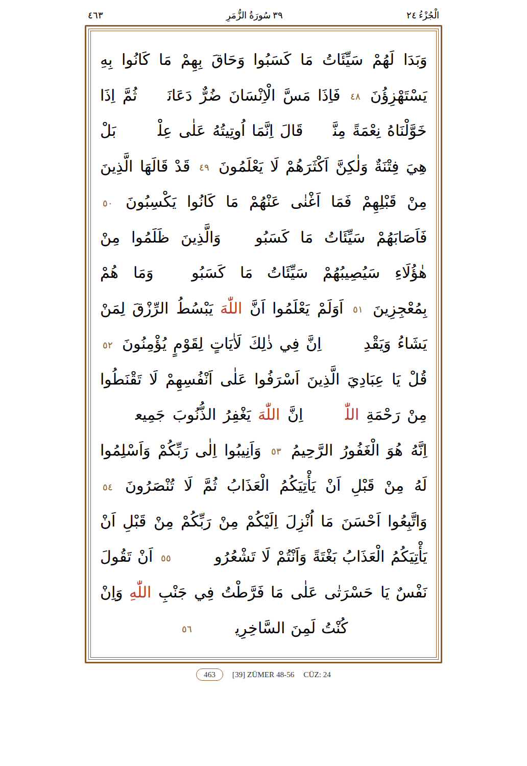الْجُزْءُ ٢٤ ٣٩ سُورَةُ الزُّمَرِ ٤٦٣
وَبَدَا لَهُمْ سَيِّئَاتُ مَا كَسَبُوا وَحَاقَ بِهِمْ مَا كَانُوا بِهِ يَسْتَهْزِؤُنَ ٤٨ فَاِذَا مَسَّ الْاِنْسَانَ ضُرٌّ دَعَانَاۚ ثُمَّ اِذَا خَوَّلْنَاهُ نِعْمَةً مِنَّاۙ قَالَ اِنَّمَا اُوتِيتُهُ عَلٰى عِلْمٍۚ بَلْ هِيَ فِتْنَةٌ وَلٰكِنَّ اَكْثَرَهُمْ لَا يَعْلَمُونَ ٤٩ قَدْ قَالَهَا الَّذِينَ مِنْ قَبْلِهِمْ فَمَا اَغْنٰى عَنْهُمْ مَا كَانُوا يَكْسِبُونَ ٥٠ فَاَصَابَهُمْ سَيِّئَاتُ مَا كَسَبُواۚ وَالَّذِينَ ظَلَمُوا مِنْ هٰؤُلَاءِ سَيُصِيبُهُمْ سَيِّئَاتُ مَا كَسَبُواۙ وَمَا هُمْ بِمُعْجِزِينَ ٥١ اَوَلَمْ يَعْلَمُوا اَنَّ اللّٰهَ يَبْسُطُ الرِّزْقَ لِمَنْ يَشَاءُ وَيَقْدِرُۚ اِنَّ فِي ذٰلِكَ لَاٰيَاتٍ لِقَوْمٍ يُؤْمِنُونَ ٥٢ قُلْ يَا عِبَادِيَ الَّذِينَ اَسْرَفُوا عَلٰى اَنْفُسِهِمْ لَا تَقْنَطُوا مِنْ رَحْمَةِ اللّٰهِۚ اِنَّ اللّٰهَ يَغْفِرُ الذُّنُوبَ جَمِيعاًۚ اِنَّهُ هُوَ الْغَفُورُ الرَّحِيمُ ٥٣ وَاَنِيبُوا اِلٰى رَبِّكُمْ وَاَسْلِمُوا لَهُ مِنْ قَبْلِ اَنْ يَأْتِيَكُمُ الْعَذَابُ ثُمَّ لَا تُنْصَرُونَ ٥٤ وَاتَّبِعُوا اَحْسَنَ مَا اُنْزِلَ اِلَيْكُمْ مِنْ رَبِّكُمْ مِنْ قَبْلِ اَنْ يَأْتِيَكُمُ الْعَذَابُ بَغْتَةً وَاَنْتُمْ لَا تَشْعُرُونَۙ ٥٥ اَنْ تَقُولَ نَفْسٌ يَا حَسْرَتٰى عَلٰى مَا فَرَّطْتُ فِي جَنْبِ اللّٰهِ وَاِنْ كُنْتُ لَمِنَ السَّاخِرِينَۙ ٥٦
463 [39] ZÜMER 48-56 CÜZ: 24